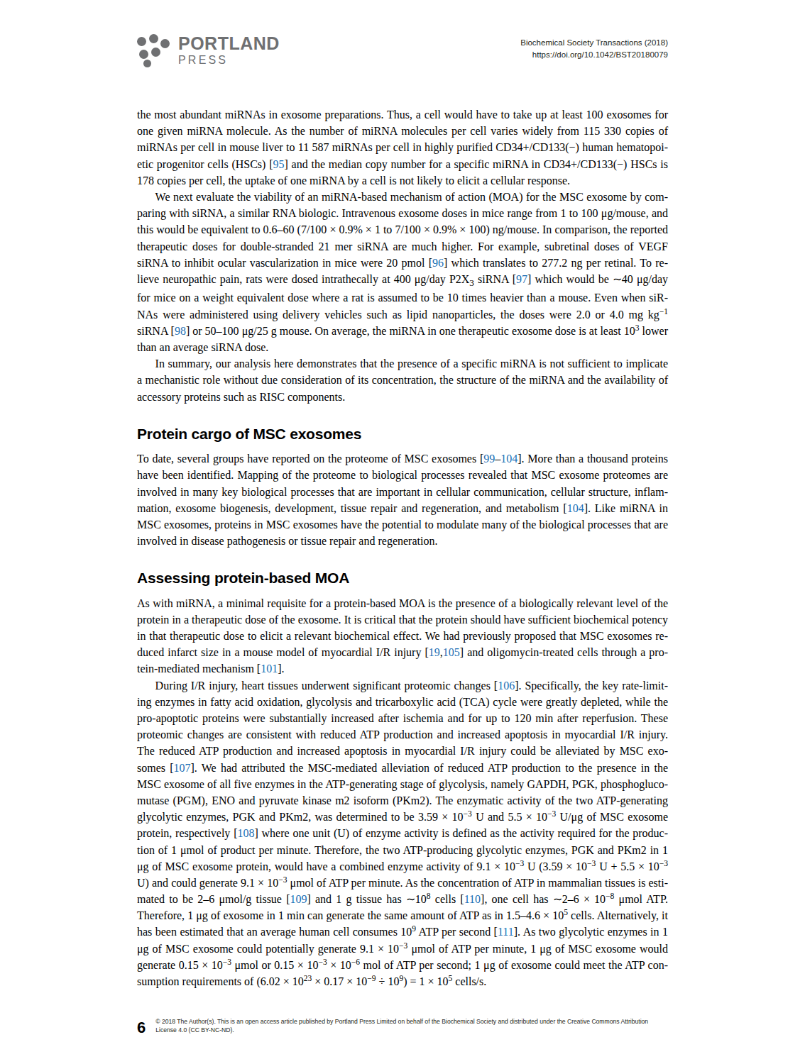PORTLAND PRESS
Biochemical Society Transactions (2018)
https://doi.org/10.1042/BST20180079
the most abundant miRNAs in exosome preparations. Thus, a cell would have to take up at least 100 exosomes for one given miRNA molecule. As the number of miRNA molecules per cell varies widely from 115 330 copies of miRNAs per cell in mouse liver to 11 587 miRNAs per cell in highly purified CD34+/CD133(−) human hematopoietic progenitor cells (HSCs) [95] and the median copy number for a specific miRNA in CD34+/CD133(−) HSCs is 178 copies per cell, the uptake of one miRNA by a cell is not likely to elicit a cellular response.
We next evaluate the viability of an miRNA-based mechanism of action (MOA) for the MSC exosome by comparing with siRNA, a similar RNA biologic. Intravenous exosome doses in mice range from 1 to 100 μg/mouse, and this would be equivalent to 0.6–60 (7/100 × 0.9% × 1 to 7/100 × 0.9% × 100) ng/mouse. In comparison, the reported therapeutic doses for double-stranded 21 mer siRNA are much higher. For example, subretinal doses of VEGF siRNA to inhibit ocular vascularization in mice were 20 pmol [96] which translates to 277.2 ng per retinal. To relieve neuropathic pain, rats were dosed intrathecally at 400 μg/day P2X3 siRNA [97] which would be ∼40 μg/day for mice on a weight equivalent dose where a rat is assumed to be 10 times heavier than a mouse. Even when siRNAs were administered using delivery vehicles such as lipid nanoparticles, the doses were 2.0 or 4.0 mg kg−1 siRNA [98] or 50–100 μg/25 g mouse. On average, the miRNA in one therapeutic exosome dose is at least 103 lower than an average siRNA dose.
In summary, our analysis here demonstrates that the presence of a specific miRNA is not sufficient to implicate a mechanistic role without due consideration of its concentration, the structure of the miRNA and the availability of accessory proteins such as RISC components.
Protein cargo of MSC exosomes
To date, several groups have reported on the proteome of MSC exosomes [99–104]. More than a thousand proteins have been identified. Mapping of the proteome to biological processes revealed that MSC exosome proteomes are involved in many key biological processes that are important in cellular communication, cellular structure, inflammation, exosome biogenesis, development, tissue repair and regeneration, and metabolism [104]. Like miRNA in MSC exosomes, proteins in MSC exosomes have the potential to modulate many of the biological processes that are involved in disease pathogenesis or tissue repair and regeneration.
Assessing protein-based MOA
As with miRNA, a minimal requisite for a protein-based MOA is the presence of a biologically relevant level of the protein in a therapeutic dose of the exosome. It is critical that the protein should have sufficient biochemical potency in that therapeutic dose to elicit a relevant biochemical effect. We had previously proposed that MSC exosomes reduced infarct size in a mouse model of myocardial I/R injury [19,105] and oligomycin-treated cells through a protein-mediated mechanism [101].
During I/R injury, heart tissues underwent significant proteomic changes [106]. Specifically, the key rate-limiting enzymes in fatty acid oxidation, glycolysis and tricarboxylic acid (TCA) cycle were greatly depleted, while the pro-apoptotic proteins were substantially increased after ischemia and for up to 120 min after reperfusion. These proteomic changes are consistent with reduced ATP production and increased apoptosis in myocardial I/R injury. The reduced ATP production and increased apoptosis in myocardial I/R injury could be alleviated by MSC exosomes [107]. We had attributed the MSC-mediated alleviation of reduced ATP production to the presence in the MSC exosome of all five enzymes in the ATP-generating stage of glycolysis, namely GAPDH, PGK, phosphoglucomutase (PGM), ENO and pyruvate kinase m2 isoform (PKm2). The enzymatic activity of the two ATP-generating glycolytic enzymes, PGK and PKm2, was determined to be 3.59 × 10−3 U and 5.5 × 10−3 U/μg of MSC exosome protein, respectively [108] where one unit (U) of enzyme activity is defined as the activity required for the production of 1 μmol of product per minute. Therefore, the two ATP-producing glycolytic enzymes, PGK and PKm2 in 1 μg of MSC exosome protein, would have a combined enzyme activity of 9.1 × 10−3 U (3.59 × 10−3 U + 5.5 × 10−3 U) and could generate 9.1 × 10−3 μmol of ATP per minute. As the concentration of ATP in mammalian tissues is estimated to be 2–6 μmol/g tissue [109] and 1 g tissue has ∼108 cells [110], one cell has ∼2–6 × 10−8 μmol ATP. Therefore, 1 μg of exosome in 1 min can generate the same amount of ATP as in 1.5–4.6 × 105 cells. Alternatively, it has been estimated that an average human cell consumes 109 ATP per second [111]. As two glycolytic enzymes in 1 μg of MSC exosome could potentially generate 9.1 × 10−3 μmol of ATP per minute, 1 μg of MSC exosome would generate 0.15 × 10−3 μmol or 0.15 × 10−3 × 10−6 mol of ATP per second; 1 μg of exosome could meet the ATP consumption requirements of (6.02 × 1023 × 0.17 × 10−9 ÷ 109) = 1 × 105 cells/s.
6
© 2018 The Author(s). This is an open access article published by Portland Press Limited on behalf of the Biochemical Society and distributed under the Creative Commons Attribution License 4.0 (CC BY-NC-ND).